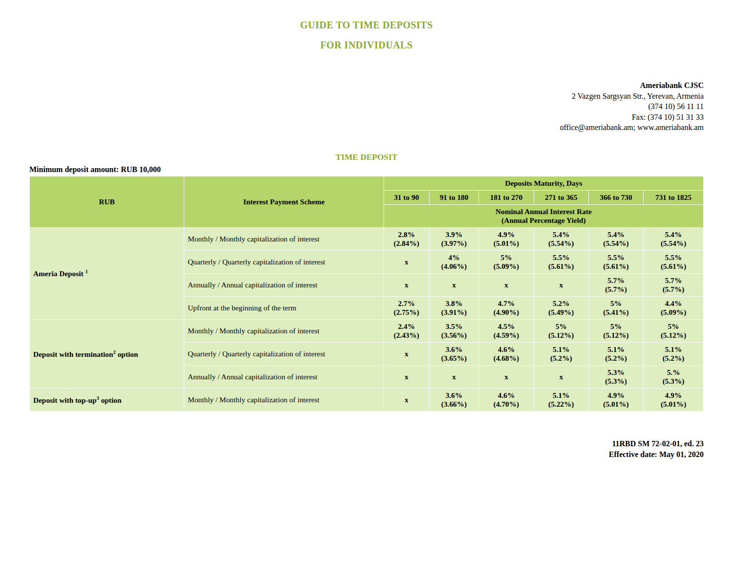GUIDE TO TIME DEPOSITS
FOR INDIVIDUALS
Ameriabank CJSC
2 Vazgen Sargsyan Str., Yerevan, Armenia
(374 10) 56 11 11
Fax: (374 10) 51 31 33
office@ameriabank.am; www.ameriabank.am
TIME DEPOSIT
Minimum deposit amount: RUB 10,000
| RUB | Interest Payment Scheme | Deposits Maturity, Days |
| --- | --- | --- |
| 31 to 90 | 91 to 180 | 181 to 270 | 271 to 365 | 366 to 730 | 731 to 1825 |
| Nominal Annual Interest Rate (Annual Percentage Yield) |
| Ameria Deposit 1 | Monthly / Monthly capitalization of interest | 2.8% (2.84%) | 3.9% (3.97%) | 4.9% (5.01%) | 5.4% (5.54%) | 5.4% (5.54%) | 5.4% (5.54%) |
| Quarterly / Quarterly capitalization of interest | x | 4% (4.06%) | 5% (5.09%) | 5.5% (5.61%) | 5.5% (5.61%) | 5.5% (5.61%) |
| Annually / Annual capitalization of interest | x | x | x | x | 5.7% (5.7%) | 5.7% (5.7%) |
| Upfront at the beginning of the term | 2.7% (2.75%) | 3.8% (3.91%) | 4.7% (4.90%) | 5.2% (5.49%) | 5% (5.41%) | 4.4% (5.09%) |
| Deposit with termination 2 option | Monthly / Monthly capitalization of interest | 2.4% (2.43%) | 3.5% (3.56%) | 4.5% (4.59%) | 5% (5.12%) | 5% (5.12%) | 5% (5.12%) |
| Quarterly / Quarterly capitalization of interest | x | 3.6% (3.65%) | 4.6% (4.68%) | 5.1% (5.2%) | 5.1% (5.2%) | 5.1% (5.2%) |
| Annually / Annual capitalization of interest | x | x | x | x | 5.3% (5.3%) | 5.% (5.3%) |
| Deposit with top-up 3 option | Monthly / Monthly capitalization of interest | x | 3.6% (3.66%) | 4.6% (4.70%) | 5.1% (5.22%) | 4.9% (5.01%) | 4.9% (5.01%) |
11RBD SM 72-02-01, ed. 23
Effective date: May 01, 2020